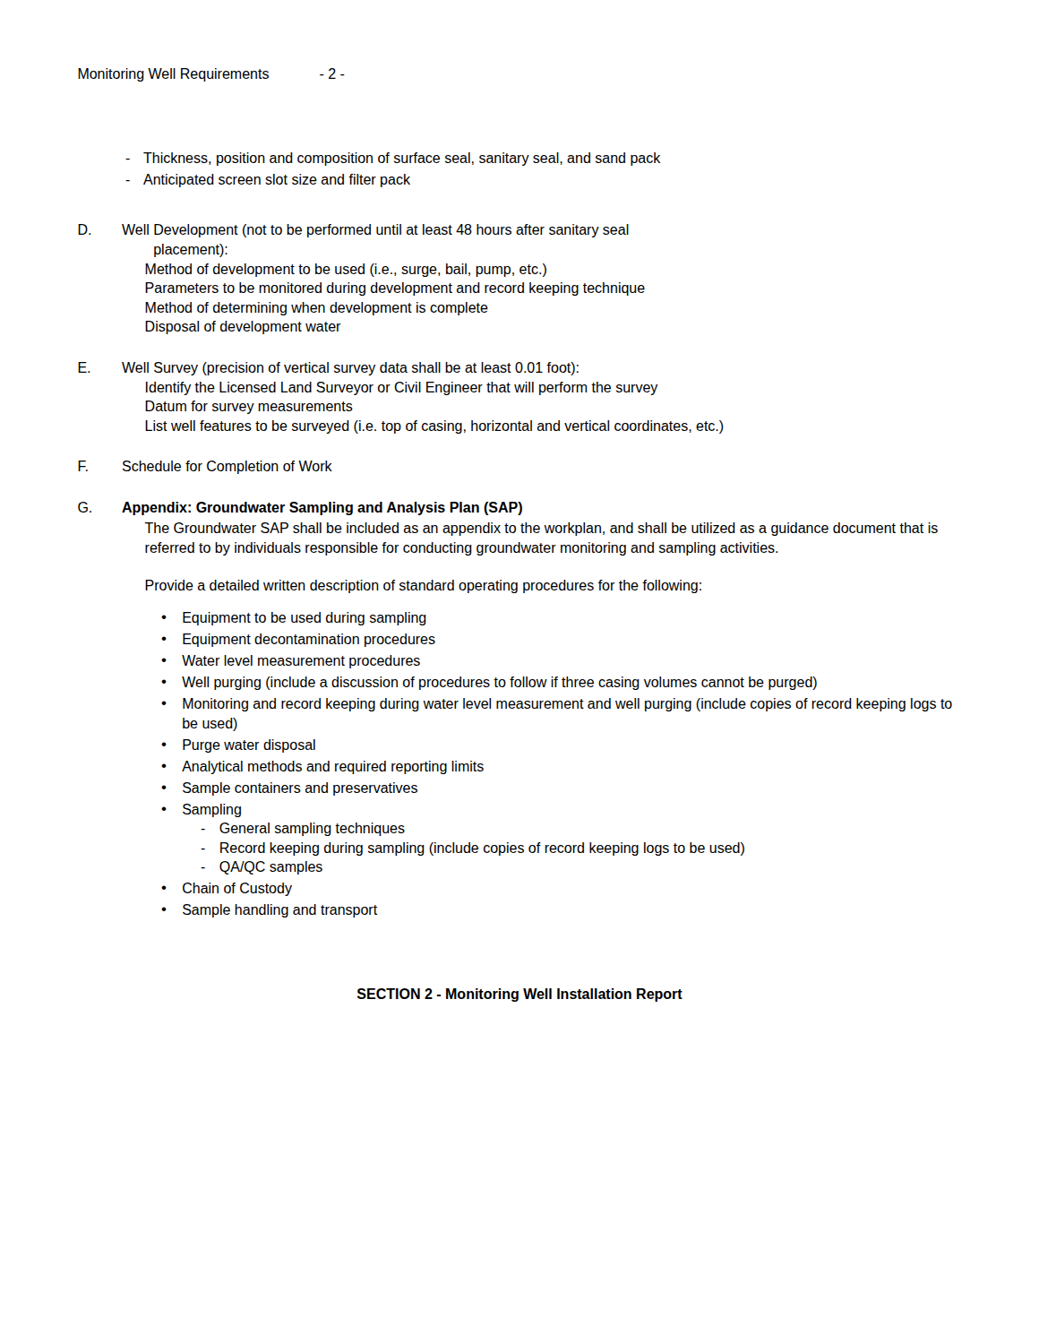Monitoring Well Requirements - 2 -
Thickness, position and composition of surface seal, sanitary seal, and sand pack
Anticipated screen slot size and filter pack
D.
Well Development (not to be performed until at least 48 hours after sanitary seal placement):
Method of development to be used (i.e., surge, bail, pump, etc.)
Parameters to be monitored during development and record keeping technique
Method of determining when development is complete
Disposal of development water
E.
Well Survey (precision of vertical survey data shall be at least 0.01 foot):
Identify the Licensed Land Surveyor or Civil Engineer that will perform the survey
Datum for survey measurements
List well features to be surveyed (i.e. top of casing, horizontal and vertical coordinates, etc.)
F.
Schedule for Completion of Work
G.
Appendix: Groundwater Sampling and Analysis Plan (SAP)
The Groundwater SAP shall be included as an appendix to the workplan, and shall be utilized as a guidance document that is referred to by individuals responsible for conducting groundwater monitoring and sampling activities.
Provide a detailed written description of standard operating procedures for the following:
Equipment to be used during sampling
Equipment decontamination procedures
Water level measurement procedures
Well purging (include a discussion of procedures to follow if three casing volumes cannot be purged)
Monitoring and record keeping during water level measurement and well purging (include copies of record keeping logs to be used)
Purge water disposal
Analytical methods and required reporting limits
Sample containers and preservatives
Sampling
General sampling techniques
Record keeping during sampling (include copies of record keeping logs to be used)
QA/QC samples
Chain of Custody
Sample handling and transport
SECTION 2 - Monitoring Well Installation Report